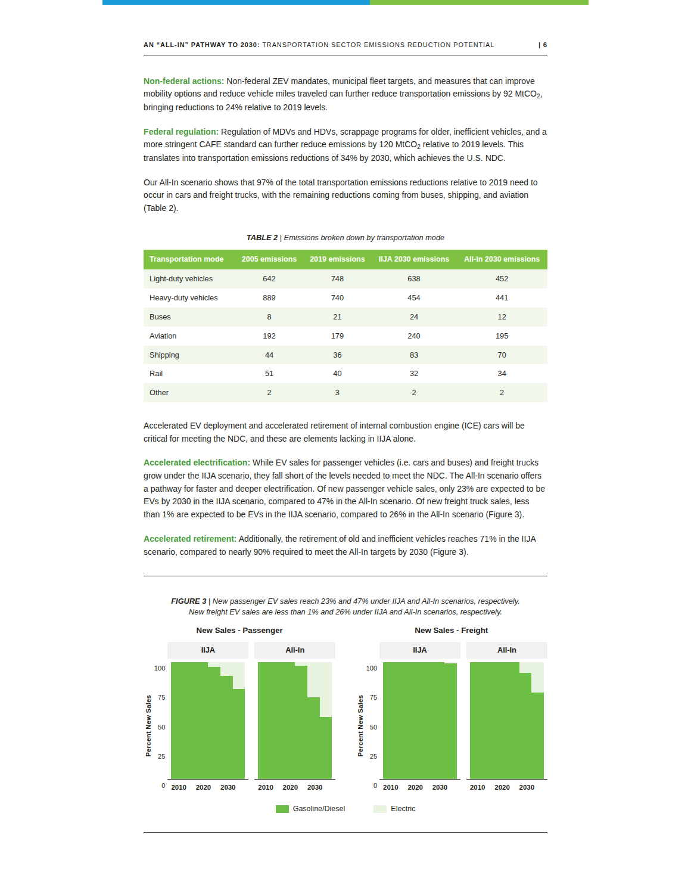AN “ALL-IN” PATHWAY TO 2030: TRANSPORTATION SECTOR EMISSIONS REDUCTION POTENTIAL
| 6
Non-federal actions: Non-federal ZEV mandates, municipal fleet targets, and measures that can improve mobility options and reduce vehicle miles traveled can further reduce transportation emissions by 92 MtCO2, bringing reductions to 24% relative to 2019 levels.
Federal regulation: Regulation of MDVs and HDVs, scrappage programs for older, inefficient vehicles, and a more stringent CAFE standard can further reduce emissions by 120 MtCO2 relative to 2019 levels. This translates into transportation emissions reductions of 34% by 2030, which achieves the U.S. NDC.
Our All-In scenario shows that 97% of the total transportation emissions reductions relative to 2019 need to occur in cars and freight trucks, with the remaining reductions coming from buses, shipping, and aviation (Table 2).
TABLE 2 | Emissions broken down by transportation mode
| Transportation mode | 2005 emissions | 2019 emissions | IIJA 2030 emissions | All-In 2030 emissions |
| --- | --- | --- | --- | --- |
| Light-duty vehicles | 642 | 748 | 638 | 452 |
| Heavy-duty vehicles | 889 | 740 | 454 | 441 |
| Buses | 8 | 21 | 24 | 12 |
| Aviation | 192 | 179 | 240 | 195 |
| Shipping | 44 | 36 | 83 | 70 |
| Rail | 51 | 40 | 32 | 34 |
| Other | 2 | 3 | 2 | 2 |
Accelerated EV deployment and accelerated retirement of internal combustion engine (ICE) cars will be critical for meeting the NDC, and these are elements lacking in IIJA alone.
Accelerated electrification: While EV sales for passenger vehicles (i.e. cars and buses) and freight trucks grow under the IIJA scenario, they fall short of the levels needed to meet the NDC. The All-In scenario offers a pathway for faster and deeper electrification. Of new passenger vehicle sales, only 23% are expected to be EVs by 2030 in the IIJA scenario, compared to 47% in the All-In scenario. Of new freight truck sales, less than 1% are expected to be EVs in the IIJA scenario, compared to 26% in the All-In scenario (Figure 3).
Accelerated retirement: Additionally, the retirement of old and inefficient vehicles reaches 71% in the IIJA scenario, compared to nearly 90% required to meet the All-In targets by 2030 (Figure 3).
FIGURE 3 | New passenger EV sales reach 23% and 47% under IIJA and All-In scenarios, respectively.
New freight EV sales are less than 1% and 26% under IIJA and All-In scenarios, respectively.
New Sales - Passenger
IIJA
All-In
Percent New Sales
100 75 50 25 0
2010 2020 2030
2010 2020 2030
New Sales - Freight
IIJA
All-In
Percent New Sales
100 75 50 25 0
2010 2020 2030
2010 2020 2030
Gasoline/Diesel
Electric